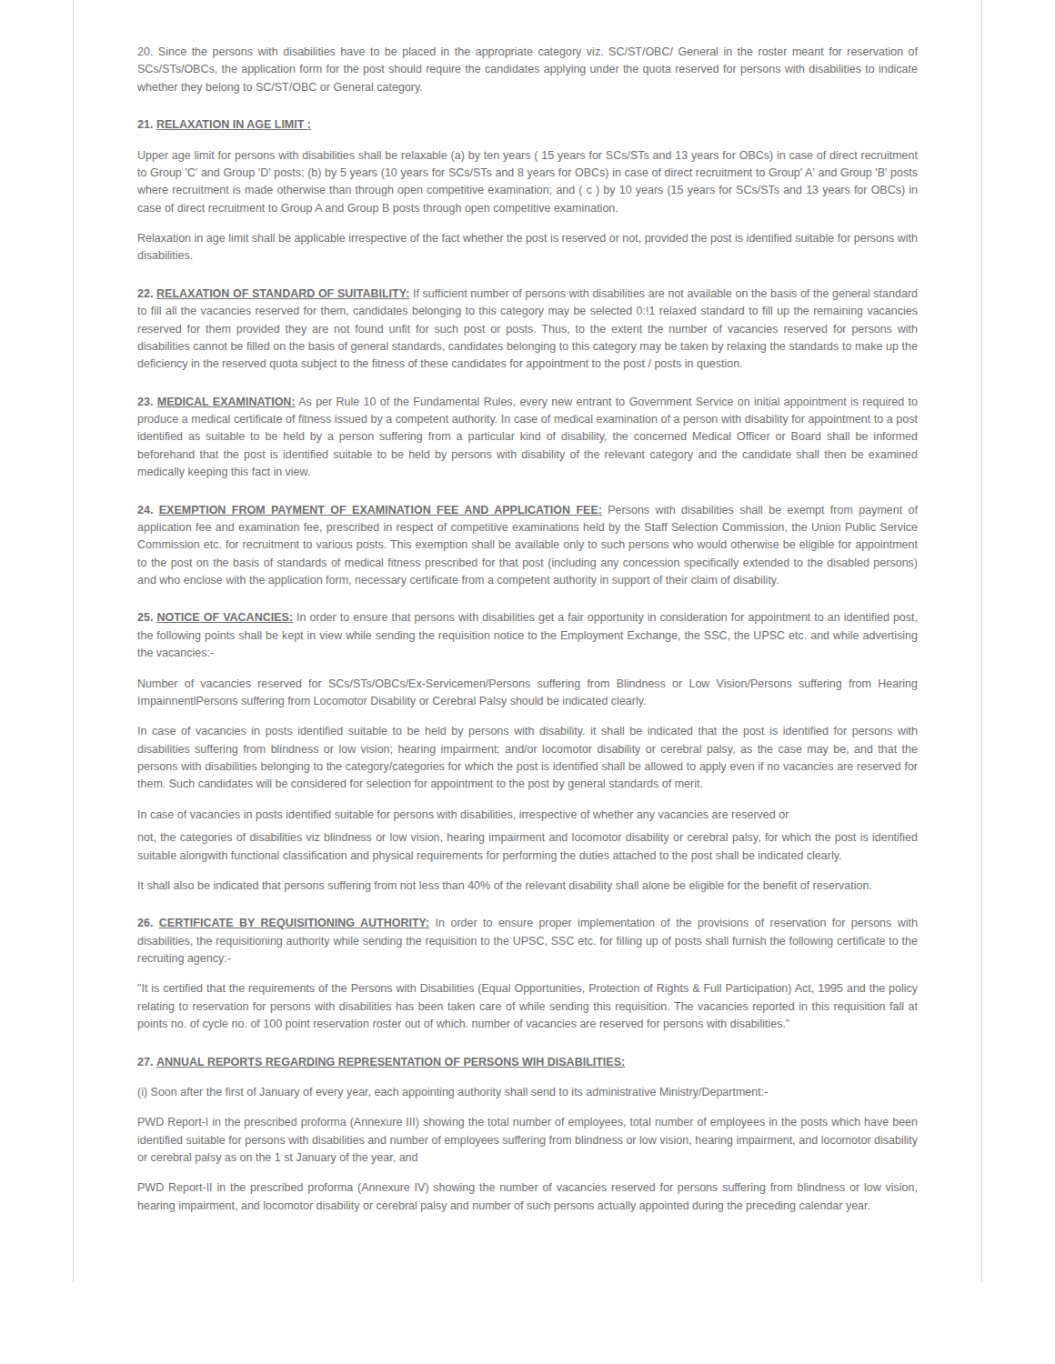20. Since the persons with disabilities have to be placed in the appropriate category viz. SC/ST/OBC/ General in the roster meant for reservation of SCs/STs/OBCs, the application form for the post should require the candidates applying under the quota reserved for persons with disabilities to indicate whether they belong to SC/ST/OBC or General category.
21. RELAXATION IN AGE LIMIT :
Upper age limit for persons with disabilities shall be relaxable (a) by ten years ( 15 years for SCs/STs and 13 years for OBCs) in case of direct recruitment to Group 'C' and Group 'D' posts; (b) by 5 years (10 years for SCs/STs and 8 years for OBCs) in case of direct recruitment to Group' A' and Group 'B' posts where recruitment is made otherwise than through open competitive examination; and ( c ) by 10 years (15 years for SCs/STs and 13 years for OBCs) in case of direct recruitment to Group A and Group B posts through open competitive examination.
Relaxation in age limit shall be applicable irrespective of the fact whether the post is reserved or not, provided the post is identified suitable for persons with disabilities.
22. RELAXATION OF STANDARD OF SUITABILITY: If sufficient number of persons with disabilities are not available on the basis of the general standard to fill all the vacancies reserved for them, candidates belonging to this category may be selected 0:!1 relaxed standard to fill up the remaining vacancies reserved for them provided they are not found unfit for such post or posts. Thus, to the extent the number of vacancies reserved for persons with disabilities cannot be filled on the basis of general standards, candidates belonging to this category may be taken by relaxing the standards to make up the deficiency in the reserved quota subject to the fitness of these candidates for appointment to the post / posts in question.
23. MEDICAL EXAMINATION: As per Rule 10 of the Fundamental Rules, every new entrant to Government Service on initial appointment is required to produce a medical certificate of fitness issued by a competent authority. In case of medical examination of a person with disability for appointment to a post identified as suitable to be held by a person suffering from a particular kind of disability, the concerned Medical Officer or Board shall be informed beforehand that the post is identified suitable to be held by persons with disability of the relevant category and the candidate shall then be examined medically keeping this fact in view.
24. EXEMPTION FROM PAYMENT OF EXAMINATION FEE AND APPLICATION FEE: Persons with disabilities shall be exempt from payment of application fee and examination fee, prescribed in respect of competitive examinations held by the Staff Selection Commission, the Union Public Service Commission etc. for recruitment to various posts. This exemption shall be available only to such persons who would otherwise be eligible for appointment to the post on the basis of standards of medical fitness prescribed for that post (including any concession specifically extended to the disabled persons) and who enclose with the application form, necessary certificate from a competent authority in support of their claim of disability.
25. NOTICE OF VACANCIES: In order to ensure that persons with disabilities get a fair opportunity in consideration for appointment to an identified post, the following points shall be kept in view while sending the requisition notice to the Employment Exchange, the SSC, the UPSC etc. and while advertising the vacancies:-
Number of vacancies reserved for SCs/STs/OBCs/Ex-Servicemen/Persons suffering from Blindness or Low Vision/Persons suffering from Hearing ImpainnentlPersons suffering from Locomotor Disability or Cerebral Palsy should be indicated clearly.
In case of vacancies in posts identified suitable to be held by persons with disability. it shall be indicated that the post is identified for persons with disabilities suffering from blindness or low vision; hearing impairment; and/or locomotor disability or cerebral palsy, as the case may be, and that the persons with disabilities belonging to the category/categories for which the post is identified shall be allowed to apply even if no vacancies are reserved for them. Such candidates will be considered for selection for appointment to the post by general standards of merit.
In case of vacancies in posts identified suitable for persons with disabilities, irrespective of whether any vacancies are reserved or
not, the categories of disabilities viz blindness or low vision, hearing impairment and locomotor disability or cerebral palsy, for which the post is identified suitable alongwith functional classification and physical requirements for performing the duties attached to the post shall be indicated clearly.
It shall also be indicated that persons suffering from not less than 40% of the relevant disability shall alone be eligible for the benefit of reservation.
26. CERTIFICATE BY REQUISITIONING AUTHORITY: In order to ensure proper implementation of the provisions of reservation for persons with disabilities, the requisitioning authority while sending the requisition to the UPSC, SSC etc. for filling up of posts shall furnish the following certificate to the recruiting agency:-
"It is certified that the requirements of the Persons with Disabilities (Equal Opportunities, Protection of Rights & Full Participation) Act, 1995 and the policy relating to reservation for persons with disabilities has been taken care of while sending this requisition. The vacancies reported in this requisition fall at points no. of cycle no. of 100 point reservation roster out of which. number of vacancies are reserved for persons with disabilities."
27. ANNUAL REPORTS REGARDING REPRESENTATION OF PERSONS WIH DISABILITIES:
(i) Soon after the first of January of every year, each appointing authority shall send to its administrative Ministry/Department:-
PWD Report-I in the prescribed proforma (Annexure III) showing the total number of employees, total number of employees in the posts which have been identified suitable for persons with disabilities and number of employees suffering from blindness or low vision, hearing impairment, and locomotor disability or cerebral palsy as on the 1 st January of the year, and
PWD Report-II in the prescribed proforma (Annexure IV) showing the number of vacancies reserved for persons suffering from blindness or low vision, hearing impairment, and locomotor disability or cerebral palsy and number of such persons actually appointed during the preceding calendar year.